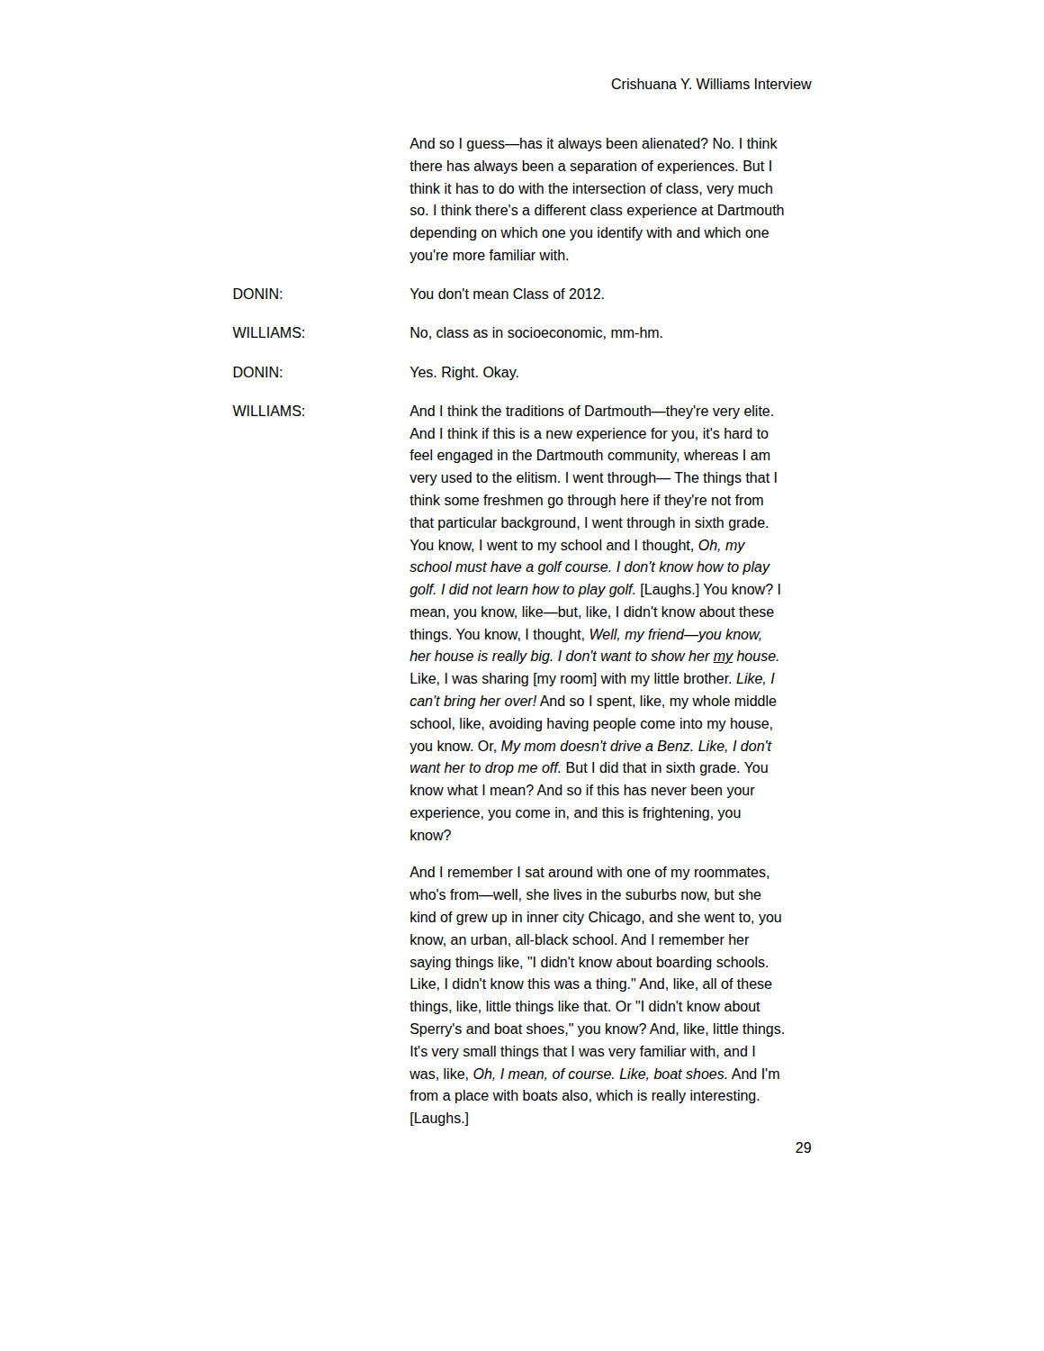Crishuana Y. Williams Interview
And so I guess—has it always been alienated? No. I think there has always been a separation of experiences. But I think it has to do with the intersection of class, very much so. I think there's a different class experience at Dartmouth depending on which one you identify with and which one you're more familiar with.
DONIN:
You don't mean Class of 2012.
WILLIAMS:
No, class as in socioeconomic, mm-hm.
DONIN:
Yes. Right. Okay.
WILLIAMS:
And I think the traditions of Dartmouth—they're very elite. And I think if this is a new experience for you, it's hard to feel engaged in the Dartmouth community, whereas I am very used to the elitism. I went through— The things that I think some freshmen go through here if they're not from that particular background, I went through in sixth grade. You know, I went to my school and I thought, Oh, my school must have a golf course. I don't know how to play golf. I did not learn how to play golf. [Laughs.] You know? I mean, you know, like—but, like, I didn't know about these things. You know, I thought, Well, my friend—you know, her house is really big. I don't want to show her my house. Like, I was sharing [my room] with my little brother. Like, I can't bring her over! And so I spent, like, my whole middle school, like, avoiding having people come into my house, you know. Or, My mom doesn't drive a Benz. Like, I don't want her to drop me off. But I did that in sixth grade. You know what I mean? And so if this has never been your experience, you come in, and this is frightening, you know?
And I remember I sat around with one of my roommates, who's from—well, she lives in the suburbs now, but she kind of grew up in inner city Chicago, and she went to, you know, an urban, all-black school. And I remember her saying things like, "I didn't know about boarding schools. Like, I didn't know this was a thing." And, like, all of these things, like, little things like that. Or "I didn't know about Sperry's and boat shoes," you know? And, like, little things. It's very small things that I was very familiar with, and I was, like, Oh, I mean, of course. Like, boat shoes. And I'm from a place with boats also, which is really interesting. [Laughs.]
29